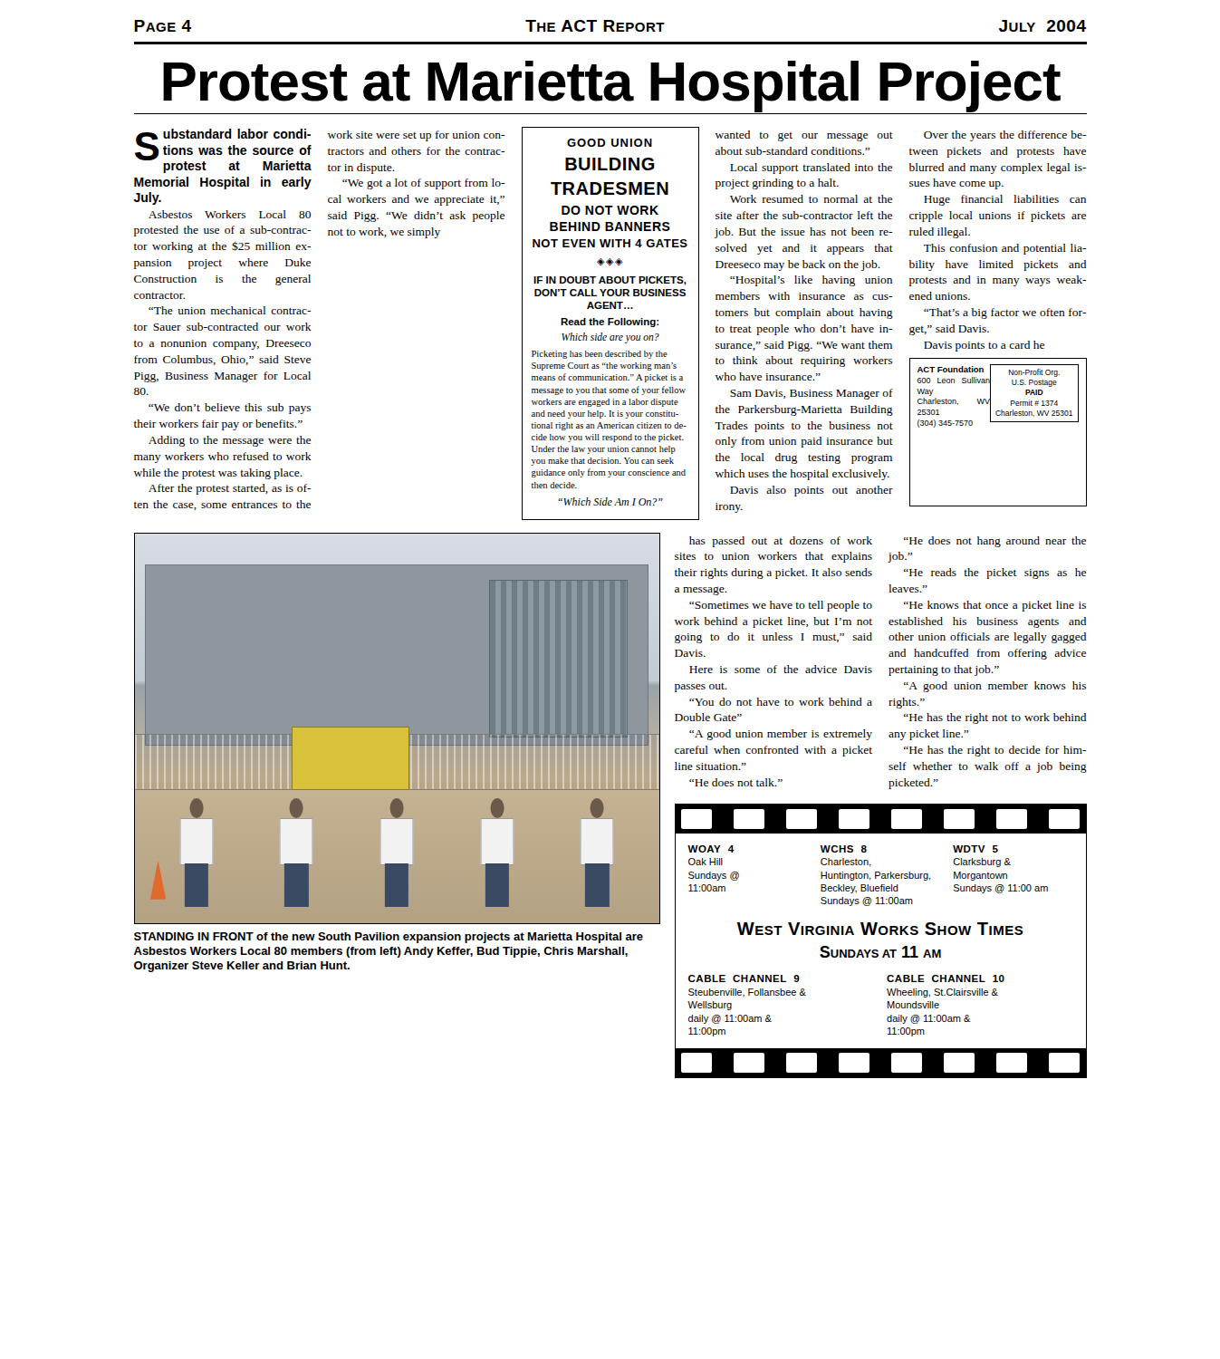PAGE 4
THE ACT REPORT
JULY 2004
Protest at Marietta Hospital Project
Substandard labor conditions was the source of protest at Marietta Memorial Hospital in early July.
Asbestos Workers Local 80 protested the use of a sub-contractor working at the $25 million expansion project where Duke Construction is the general contractor.
“The union mechanical contractor Sauer sub-contracted our work to a nonunion company, Dreeseco from Columbus, Ohio,” said Steve Pigg, Business Manager for Local 80.
“We don’t believe this sub pays their workers fair pay or benefits.”
Adding to the message were the many workers who refused to work while the protest was taking place.
After the protest started, as is often the case, some entrances to the work site were set up for union contractors and others for the contractor in dispute.
“We got a lot of support from local workers and we appreciate it,” said Pigg. “We didn’t ask people not to work, we simply
GOOD UNION
BUILDING TRADESMEN
DO NOT WORK
BEHIND BANNERS
NOT EVEN WITH 4 GATES
◈◈◈
IF IN DOUBT ABOUT PICKETS,
DON’T CALL YOUR BUSINESS AGENT…
Read the Following:
Which side are you on?
Picketing has been described by the Supreme Court as “the working man’s means of communication.” A picket is a message to you that some of your fellow workers are engaged in a labor dispute and need your help. It is your constitutional right as an American citizen to decide how you will respond to the picket. Under the law your union cannot help you make that decision. You can seek guidance only from your conscience and then decide.
“Which Side Am I On?”
wanted to get our message out about sub-standard conditions.”
Local support translated into the project grinding to a halt.
Work resumed to normal at the site after the sub-contractor left the job. But the issue has not been resolved yet and it appears that Dreeseco may be back on the job.
“Hospital’s like having union members with insurance as customers but complain about having to treat people who don’t have insurance,” said Pigg. “We want them to think about requiring workers who have insurance.”
Sam Davis, Business Manager of the Parkersburg-Marietta Building Trades points to the business not only from union paid insurance but the local drug testing program which uses the hospital exclusively.
Davis also points out another irony.
Over the years the difference between pickets and protests have blurred and many complex legal issues have come up.
Huge financial liabilities can cripple local unions if pickets are ruled illegal.
This confusion and potential liability have limited pickets and protests and in many ways weakened unions.
“That’s a big factor we often forget,” said Davis.
Davis points to a card he
ACT Foundation
600 Leon Sullivan Way
Charleston, WV 25301
(304) 345-7570
Non-Profit Org.
U.S. Postage
PAID
Permit # 1374
Charleston, WV 25301
STANDING IN FRONT of the new South Pavilion expansion projects at Marietta Hospital are Asbestos Workers Local 80 members (from left) Andy Keffer, Bud Tippie, Chris Marshall, Organizer Steve Keller and Brian Hunt.
has passed out at dozens of work sites to union workers that explains their rights during a picket. It also sends a message.
“Sometimes we have to tell people to work behind a picket line, but I’m not going to do it unless I must,” said Davis.
Here is some of the advice Davis passes out.
“You do not have to work behind a Double Gate”
“A good union member is extremely careful when confronted with a picket line situation.”
“He does not talk.”
“He does not hang around near the job.”
“He reads the picket signs as he leaves.”
“He knows that once a picket line is established his business agents and other union officials are legally gagged and handcuffed from offering advice pertaining to that job.”
“A good union member knows his rights.”
“He has the right not to work behind any picket line.”
“He has the right to decide for himself whether to walk off a job being picketed.”
WOAY 4
Oak Hill
Sundays @
11:00am
WCHS 8
Charleston,
Huntington, Parkersburg,
Beckley, Bluefield
Sundays @ 11:00am
WDTV 5
Clarksburg &
Morgantown
Sundays @ 11:00 am
WEST VIRGINIA WORKS SHOW TIMES
SUNDAYS AT 11 AM
CABLE CHANNEL 9
Steubenville, Follansbee &
Wellsburg
daily @ 11:00am &
11:00pm
CABLE CHANNEL 10
Wheeling, St.Clairsville &
Moundsville
daily @ 11:00am &
11:00pm